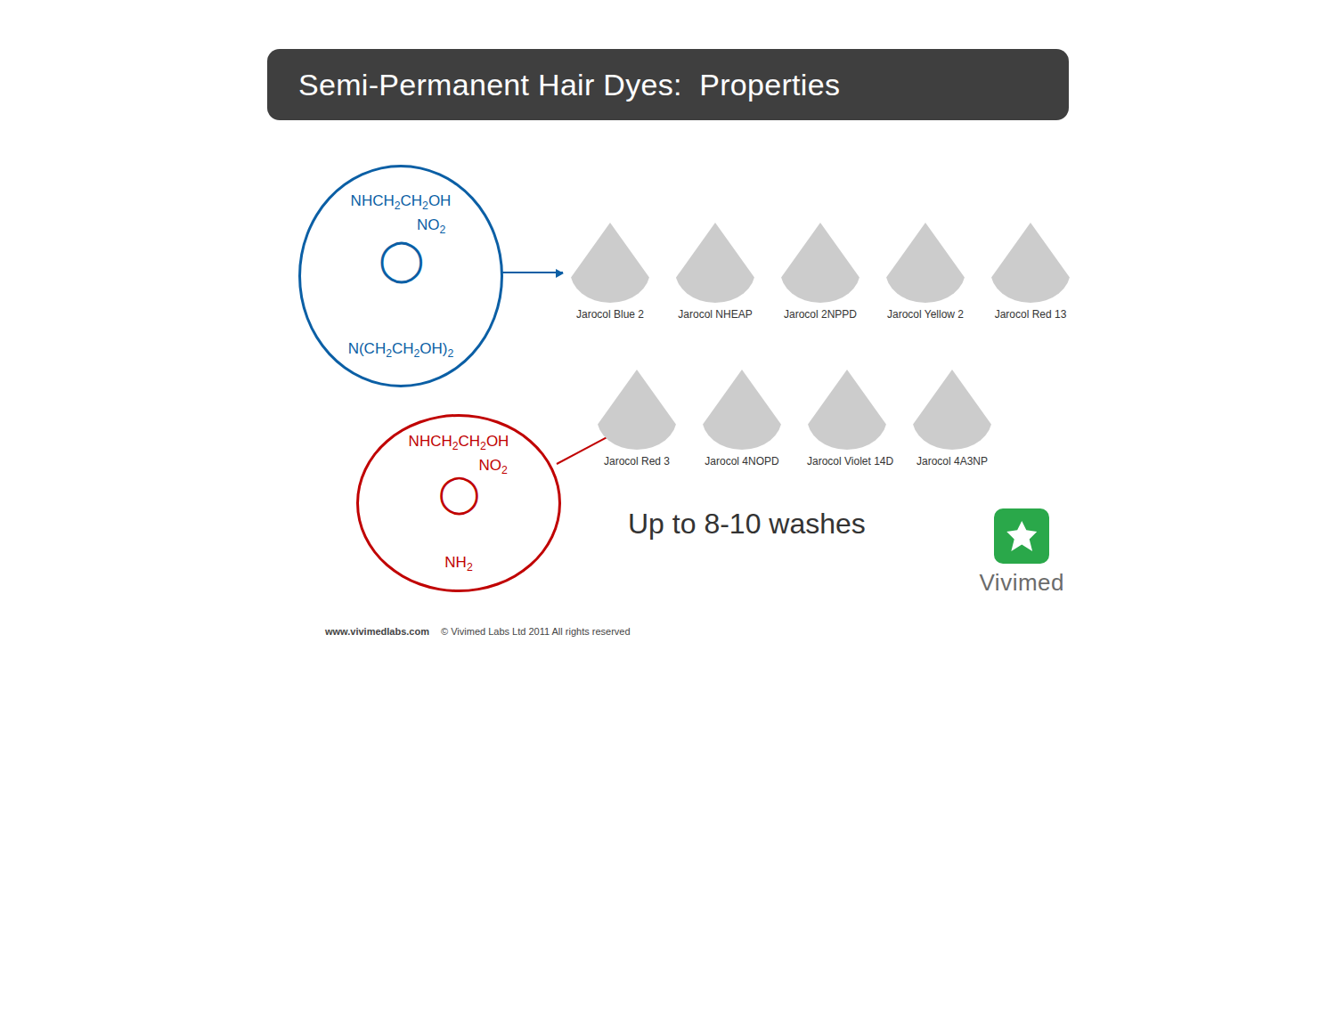Semi-Permanent Hair Dyes: Properties
NHCH2CH2OH NO2 ◯ N(CH2CH2OH)2
NHCH2CH2OH NO2 ◯ NH2
Jarocol Blue 2
Jarocol NHEAP
Jarocol 2NPPD
Jarocol Yellow 2
Jarocol Red 13
Jarocol Red 3
Jarocol 4NOPD
Jarocol Violet 14D
Jarocol 4A3NP
Up to 8-10 washes
Vivimed
www.vivimedlabs.com © Vivimed Labs Ltd 2011 All rights reserved